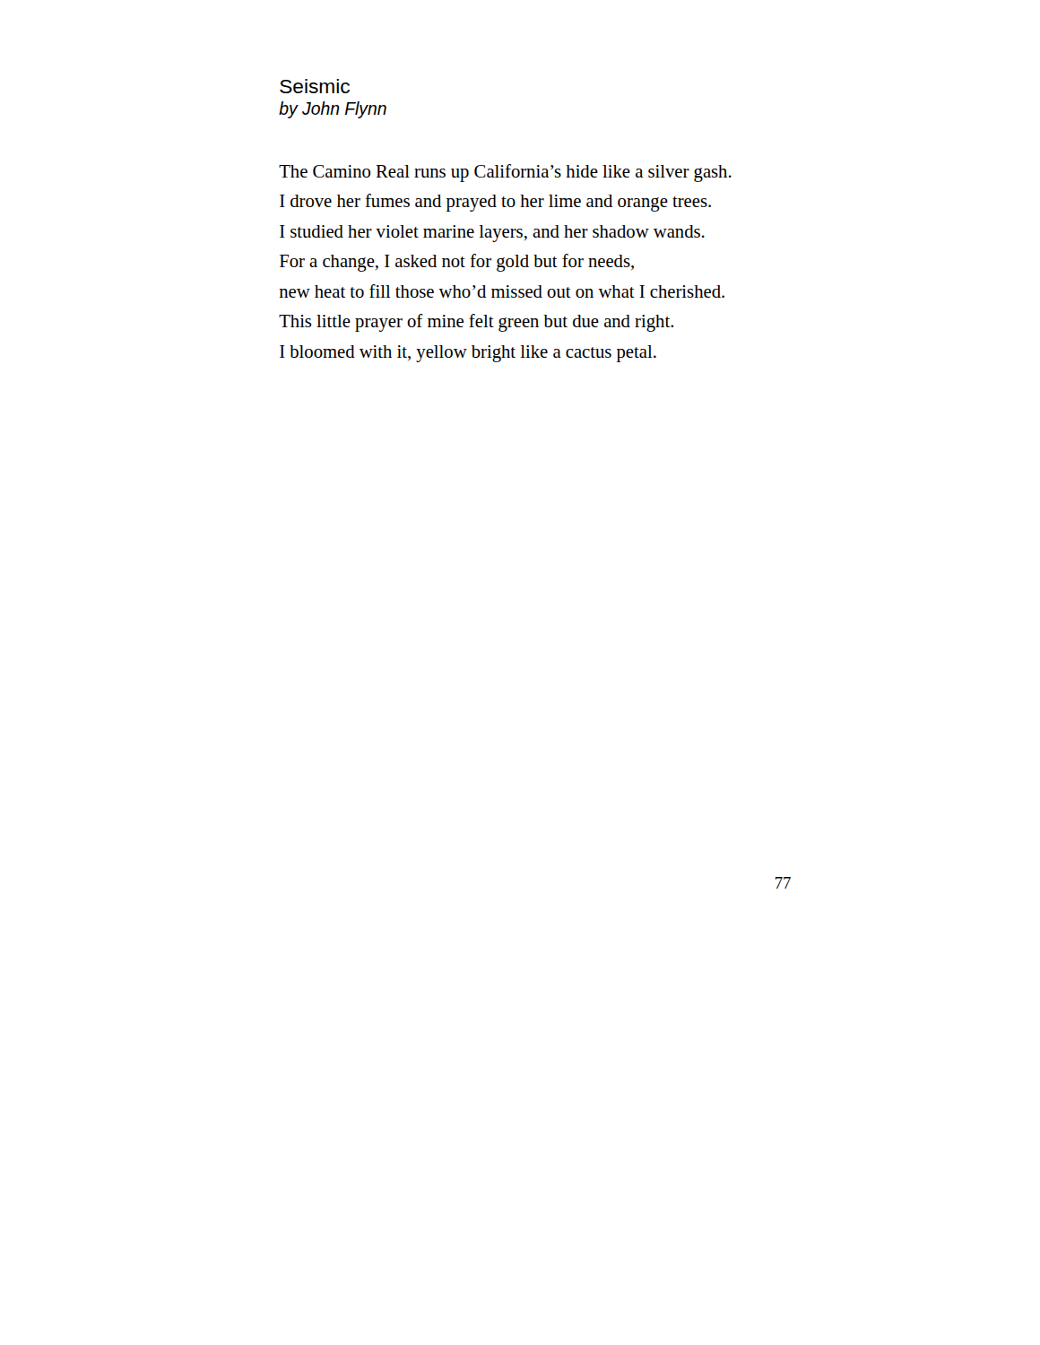Seismic
by John Flynn
The Camino Real runs up California’s hide like a silver gash.
I drove her fumes and prayed to her lime and orange trees.
I studied her violet marine layers, and her shadow wands.
For a change, I asked not for gold but for needs,
new heat to fill those who’d missed out on what I cherished.
This little prayer of mine felt green but due and right.
I bloomed with it, yellow bright like a cactus petal.
77